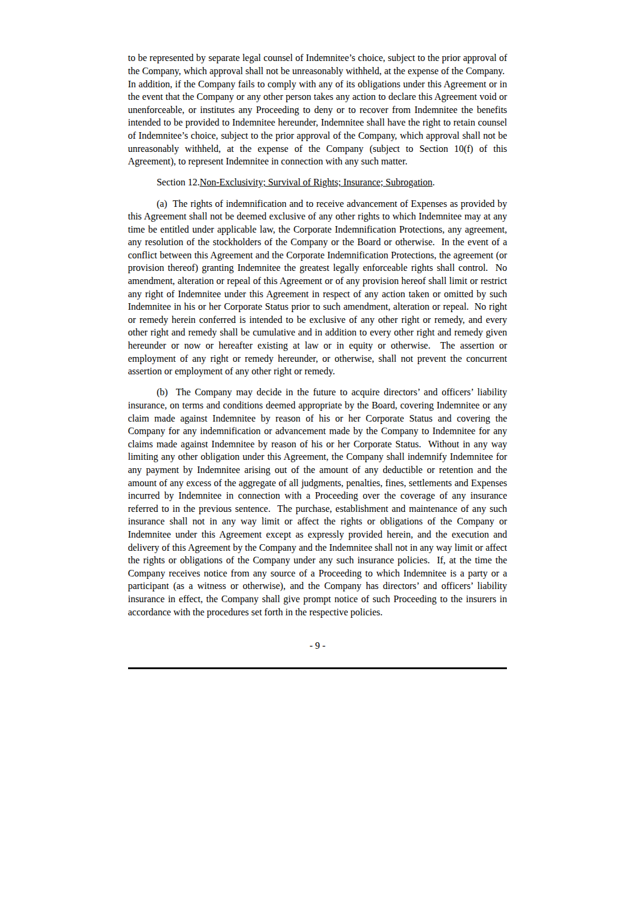to be represented by separate legal counsel of Indemnitee’s choice, subject to the prior approval of the Company, which approval shall not be unreasonably withheld, at the expense of the Company. In addition, if the Company fails to comply with any of its obligations under this Agreement or in the event that the Company or any other person takes any action to declare this Agreement void or unenforceable, or institutes any Proceeding to deny or to recover from Indemnitee the benefits intended to be provided to Indemnitee hereunder, Indemnitee shall have the right to retain counsel of Indemnitee’s choice, subject to the prior approval of the Company, which approval shall not be unreasonably withheld, at the expense of the Company (subject to Section 10(f) of this Agreement), to represent Indemnitee in connection with any such matter.
Section 12. Non-Exclusivity; Survival of Rights; Insurance; Subrogation.
(a) The rights of indemnification and to receive advancement of Expenses as provided by this Agreement shall not be deemed exclusive of any other rights to which Indemnitee may at any time be entitled under applicable law, the Corporate Indemnification Protections, any agreement, any resolution of the stockholders of the Company or the Board or otherwise. In the event of a conflict between this Agreement and the Corporate Indemnification Protections, the agreement (or provision thereof) granting Indemnitee the greatest legally enforceable rights shall control. No amendment, alteration or repeal of this Agreement or of any provision hereof shall limit or restrict any right of Indemnitee under this Agreement in respect of any action taken or omitted by such Indemnitee in his or her Corporate Status prior to such amendment, alteration or repeal. No right or remedy herein conferred is intended to be exclusive of any other right or remedy, and every other right and remedy shall be cumulative and in addition to every other right and remedy given hereunder or now or hereafter existing at law or in equity or otherwise. The assertion or employment of any right or remedy hereunder, or otherwise, shall not prevent the concurrent assertion or employment of any other right or remedy.
(b) The Company may decide in the future to acquire directors’ and officers’ liability insurance, on terms and conditions deemed appropriate by the Board, covering Indemnitee or any claim made against Indemnitee by reason of his or her Corporate Status and covering the Company for any indemnification or advancement made by the Company to Indemnitee for any claims made against Indemnitee by reason of his or her Corporate Status. Without in any way limiting any other obligation under this Agreement, the Company shall indemnify Indemnitee for any payment by Indemnitee arising out of the amount of any deductible or retention and the amount of any excess of the aggregate of all judgments, penalties, fines, settlements and Expenses incurred by Indemnitee in connection with a Proceeding over the coverage of any insurance referred to in the previous sentence. The purchase, establishment and maintenance of any such insurance shall not in any way limit or affect the rights or obligations of the Company or Indemnitee under this Agreement except as expressly provided herein, and the execution and delivery of this Agreement by the Company and the Indemnitee shall not in any way limit or affect the rights or obligations of the Company under any such insurance policies. If, at the time the Company receives notice from any source of a Proceeding to which Indemnitee is a party or a participant (as a witness or otherwise), and the Company has directors’ and officers’ liability insurance in effect, the Company shall give prompt notice of such Proceeding to the insurers in accordance with the procedures set forth in the respective policies.
- 9 -